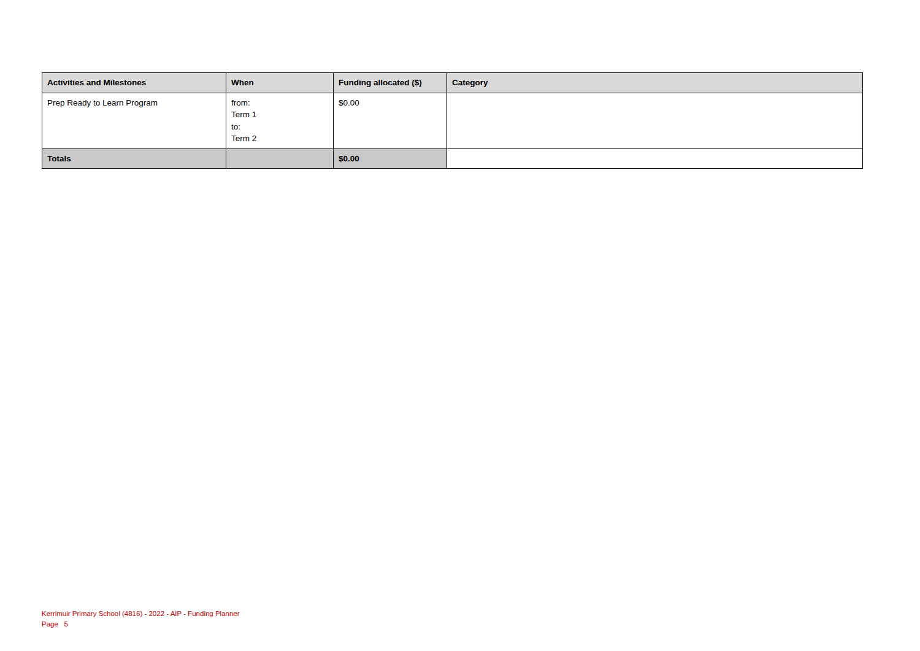| Activities and Milestones | When | Funding allocated ($) | Category |
| --- | --- | --- | --- |
| Prep Ready to Learn Program | from: Term 1 to: Term 2 | $0.00 | |
| Totals | | $0.00 | |
Kerrimuir Primary School (4816) - 2022 - AIP - Funding Planner
Page 5